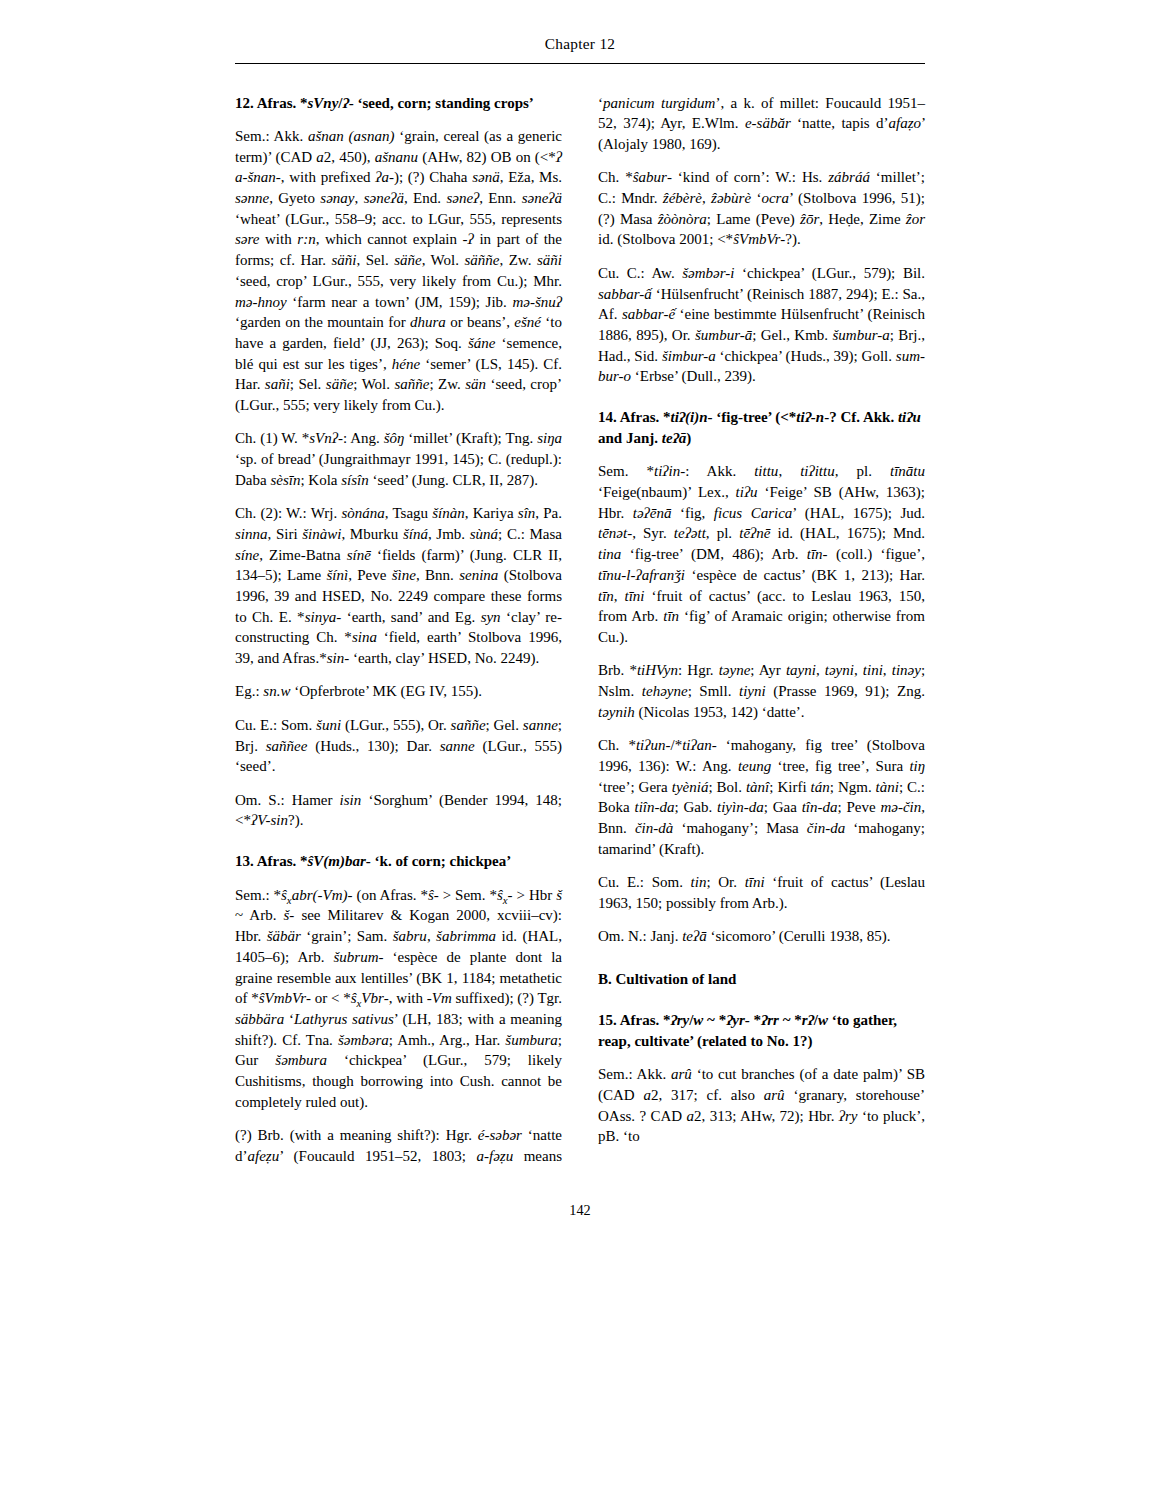Chapter 12
12. Afras. *sVny/ʔ- ‘seed, corn; standing crops’
Sem.: Akk. ašnan (asnan) ‘grain, cereal (as a generic term)’ (CAD a2, 450), ašnanu (AHw, 82) OB on (<*ʔ a-šnan-, with prefixed ʔa-); (?) Chaha sənä, Eža, Ms. sənne, Gyeto sənay, səneʔä, End. səneʔ, Enn. səneʔä ‘wheat’ (LGur., 558–9; acc. to LGur, 555, represents səre with r:n, which cannot explain -ʔ in part of the forms; cf. Har. säñi, Sel. säñe, Wol. säññe, Zw. säñi ‘seed, crop’ LGur., 555, very likely from Cu.); Mhr. mə-hnoy ‘farm near a town’ (JM, 159); Jib. mə-šnuʔ ‘garden on the mountain for dhura or beans’, ešné ‘to have a garden, field’ (JJ, 263); Soq. šáne ‘semence, blé qui est sur les tiges’, héne ‘semer’ (LS, 145). Cf. Har. sañi; Sel. säñe; Wol. saññe; Zw. sän ‘seed, crop’ (LGur., 555; very likely from Cu.).
Ch. (1) W. *sVnʔ-: Ang. šôŋ ‘millet’ (Kraft); Tng. siŋa ‘sp. of bread’ (Jungraithmayr 1991, 145); C. (redupl.): Daba sèsīn; Kola sísîn ‘seed’ (Jung. CLR, II, 287).
Ch. (2): W.: Wrj. sònána, Tsagu šínàn, Kariya sîn, Pa. sinna, Siri šinàwi, Mburku šíná, Jmb. sùná; C.: Masa síne, Zime-Batna sínē ‘fields (farm)’ (Jung. CLR II, 134–5); Lame šínì, Peve šìne, Bnn. senina (Stolbova 1996, 39 and HSED, No. 2249 compare these forms to Ch. E. *sinya- ‘earth, sand’ and Eg. syn ‘clay’ reconstructing Ch. *sina ‘field, earth’ Stolbova 1996, 39, and Afras.*sin- ‘earth, clay’ HSED, No. 2249).
Eg.: sn.w ‘Opferbrote’ MK (EG IV, 155).
Cu. E.: Som. šuni (LGur., 555), Or. saññe; Gel. sanne; Brj. saññee (Huds., 130); Dar. sanne (LGur., 555) ‘seed’.
Om. S.: Hamer isin ‘Sorghum’ (Bender 1994, 148; <*ʔV-sin?).
13. Afras. *ŝV(m)bar- ‘k. of corn; chickpea’
Sem.: *ŝxabr(-Vm)- (on Afras. *ŝ- > Sem. *ŝx- > Hbr š ~ Arb. š- see Militarev & Kogan 2000, xcviii–cv): Hbr. šäbär ‘grain’; Sam. šabru, šabrimma id. (HAL, 1405–6); Arb. šubrum- ‘espèce de plante dont la graine resemble aux lentilles’ (BK 1, 1184; metathetic of *ŝVmbVr- or < *ŝxVbr-, with -Vm suffixed); (?) Tgr. säbbära ‘Lathyrus sativus’ (LH, 183; with a meaning shift?). Cf. Tna. šəmbəra; Amh., Arg., Har. šumbura; Gur šəmbura ‘chickpea’ (LGur., 579; likely Cushitisms, though borrowing into Cush. cannot be completely ruled out).
(?) Brb. (with a meaning shift?): Hgr. é-səbər ‘natte d’afeẓu’ (Foucauld 1951–52, 1803; a-fəẓu means ‘panicum turgidum’, a k. of millet: Foucauld 1951–52, 374); Ayr, E.Wlm. e-säbăr ‘natte, tapis d’afaẓo’ (Alojaly 1980, 169).
Ch. *ŝabur- ‘kind of corn’: W.: Hs. zábráá ‘millet’; C.: Mndr. ẑébèrè, ẑəbùrè ‘ocra’ (Stolbova 1996, 51); (?) Masa ẑòònòra; Lame (Peve) ẑōr, Heḍe, Zime ẑor id. (Stolbova 2001; <*ŝVmbVr-?).
Cu. C.: Aw. šəmbər-i ‘chickpea’ (LGur., 579); Bil. sabbar-ấ ‘Hülsenfrucht’ (Reinisch 1887, 294); E.: Sa., Af. sabbar-ế ‘eine bestimmte Hülsenfrucht’ (Reinisch 1886, 895), Or. šumbur-ā; Gel., Kmb. šumbur-a; Brj., Had., Sid. šimbur-a ‘chickpea’ (Huds., 39); Goll. sumbur-o ‘Erbse’ (Dull., 239).
14. Afras. *tiʔ(i)n- ‘fig-tree’ (<*tiʔ-n-? Cf. Akk. tiʔu and Janj. teʔā)
Sem. *tiʔin-: Akk. tittu, tiʔittu, pl. tīnātu ‘Feige(nbaum)’ Lex., tiʔu ‘Feige’ SB (AHw, 1363); Hbr. təʔēnā ‘fig, ficus Carica’ (HAL, 1675); Jud. tēnət-, Syr. teʔətt, pl. tēʔnē id. (HAL, 1675); Mnd. tina ‘fig-tree’ (DM, 486); Arb. tīn- (coll.) ‘figue’, tīnu-l-ʔafranǯi ‘espèce de cactus’ (BK 1, 213); Har. tīn, tīni ‘fruit of cactus’ (acc. to Leslau 1963, 150, from Arb. tīn ‘fig’ of Aramaic origin; otherwise from Cu.).
Brb. *tiHVyn: Hgr. təyne; Ayr tayni, təyni, tini, tinəy; Nslm. tehəyne; Smll. tiyni (Prasse 1969, 91); Zng. təynih (Nicolas 1953, 142) ‘datte’.
Ch. *tiʔun-/*tiʔan- ‘mahogany, fig tree’ (Stolbova 1996, 136): W.: Ang. teung ‘tree, fig tree’, Sura tiŋ ‘tree’; Gera tyèniá; Bol. tànî; Kirfi tán; Ngm. tàni; C.: Boka tiîn-da; Gab. tiyìn-da; Gaa tîn-da; Peve mə-čin, Bnn. čin-dà ‘mahogany’; Masa čin-da ‘mahogany; tamarind’ (Kraft).
Cu. E.: Som. tin; Or. tīni ‘fruit of cactus’ (Leslau 1963, 150; possibly from Arb.).
Om. N.: Janj. teʔā ‘sicomoro’ (Cerulli 1938, 85).
B. Cultivation of land
15. Afras. *ʔry/w ~ *ʔyr- *ʔrr ~ *rʔ/w ‘to gather, reap, cultivate’ (related to No. 1?)
Sem.: Akk. arû ‘to cut branches (of a date palm)’ SB (CAD a2, 317; cf. also arû ‘granary, storehouse’ OAss. ? CAD a2, 313; AHw, 72); Hbr. ʔry ‘to pluck’, pB. ‘to
142